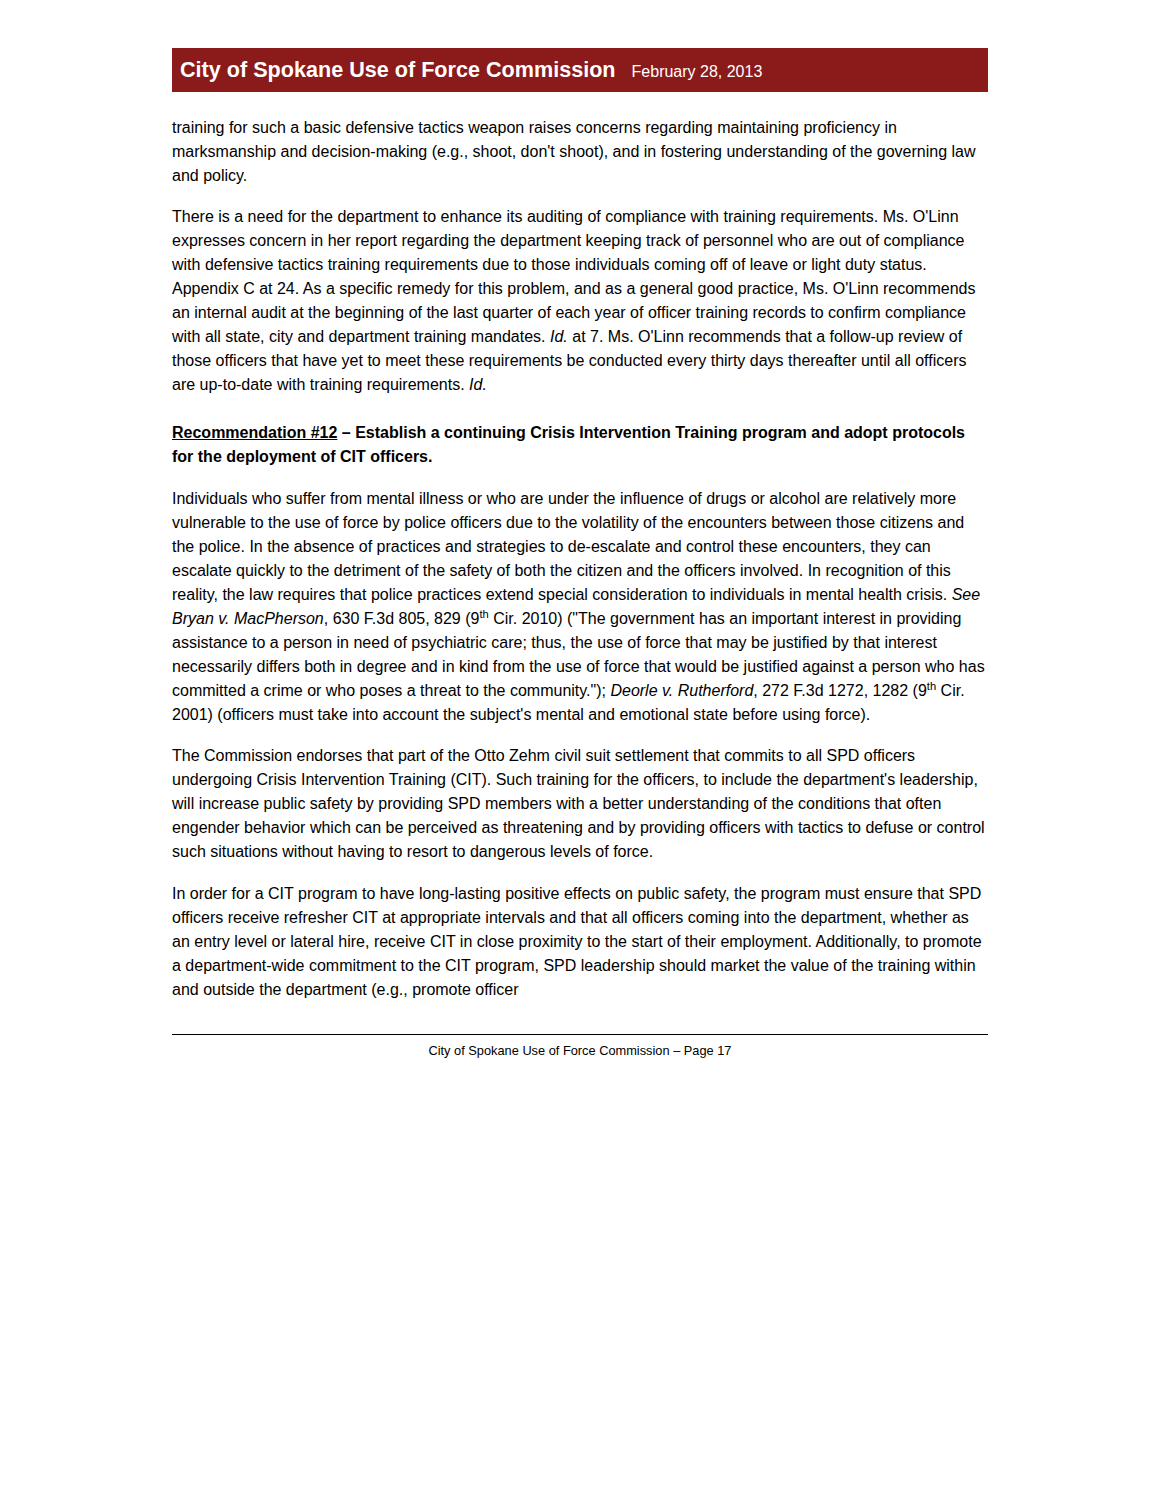City of Spokane Use of Force Commission
February 28, 2013
training for such a basic defensive tactics weapon raises concerns regarding maintaining proficiency in marksmanship and decision-making (e.g., shoot, don't shoot), and in fostering understanding of the governing law and policy.
There is a need for the department to enhance its auditing of compliance with training requirements. Ms. O'Linn expresses concern in her report regarding the department keeping track of personnel who are out of compliance with defensive tactics training requirements due to those individuals coming off of leave or light duty status. Appendix C at 24. As a specific remedy for this problem, and as a general good practice, Ms. O'Linn recommends an internal audit at the beginning of the last quarter of each year of officer training records to confirm compliance with all state, city and department training mandates. Id. at 7. Ms. O'Linn recommends that a follow-up review of those officers that have yet to meet these requirements be conducted every thirty days thereafter until all officers are up-to-date with training requirements. Id.
Recommendation #12 – Establish a continuing Crisis Intervention Training program and adopt protocols for the deployment of CIT officers.
Individuals who suffer from mental illness or who are under the influence of drugs or alcohol are relatively more vulnerable to the use of force by police officers due to the volatility of the encounters between those citizens and the police. In the absence of practices and strategies to de-escalate and control these encounters, they can escalate quickly to the detriment of the safety of both the citizen and the officers involved. In recognition of this reality, the law requires that police practices extend special consideration to individuals in mental health crisis. See Bryan v. MacPherson, 630 F.3d 805, 829 (9th Cir. 2010) ("The government has an important interest in providing assistance to a person in need of psychiatric care; thus, the use of force that may be justified by that interest necessarily differs both in degree and in kind from the use of force that would be justified against a person who has committed a crime or who poses a threat to the community."); Deorle v. Rutherford, 272 F.3d 1272, 1282 (9th Cir. 2001) (officers must take into account the subject's mental and emotional state before using force).
The Commission endorses that part of the Otto Zehm civil suit settlement that commits to all SPD officers undergoing Crisis Intervention Training (CIT). Such training for the officers, to include the department's leadership, will increase public safety by providing SPD members with a better understanding of the conditions that often engender behavior which can be perceived as threatening and by providing officers with tactics to defuse or control such situations without having to resort to dangerous levels of force.
In order for a CIT program to have long-lasting positive effects on public safety, the program must ensure that SPD officers receive refresher CIT at appropriate intervals and that all officers coming into the department, whether as an entry level or lateral hire, receive CIT in close proximity to the start of their employment. Additionally, to promote a department-wide commitment to the CIT program, SPD leadership should market the value of the training within and outside the department (e.g., promote officer
City of Spokane Use of Force Commission – Page 17